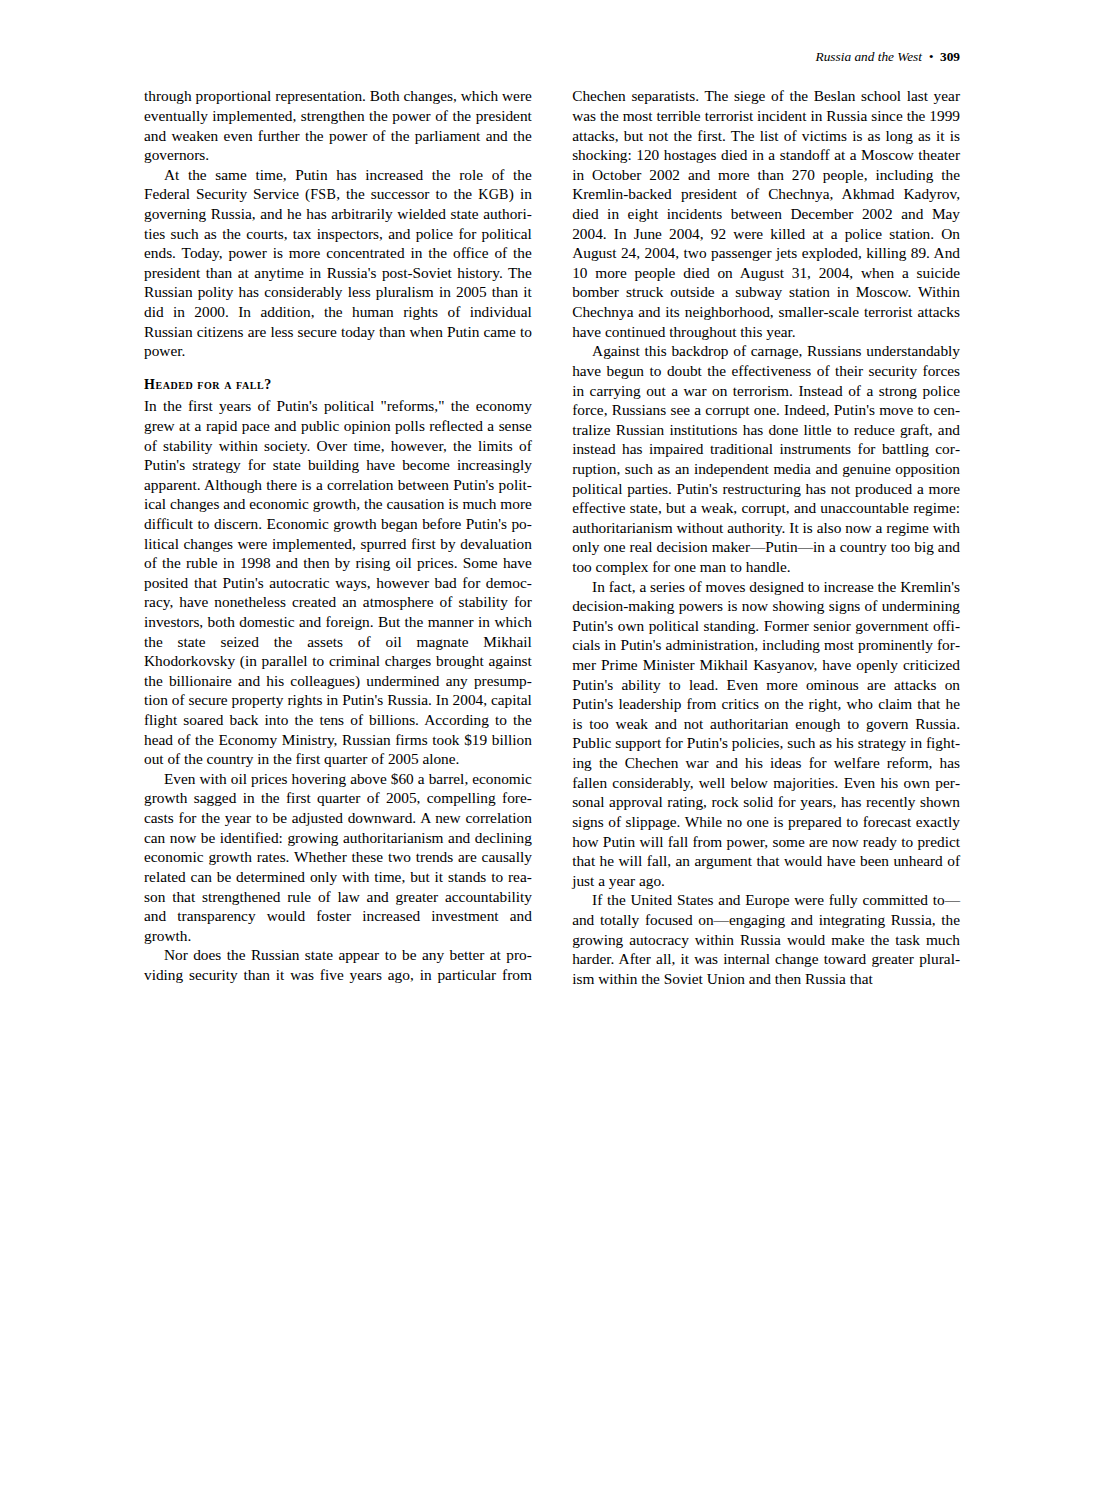Russia and the West • 309
through proportional representation. Both changes, which were eventually implemented, strengthen the power of the president and weaken even further the power of the parliament and the governors.
At the same time, Putin has increased the role of the Federal Security Service (FSB, the successor to the KGB) in governing Russia, and he has arbitrarily wielded state authorities such as the courts, tax inspectors, and police for political ends. Today, power is more concentrated in the office of the president than at anytime in Russia's post-Soviet history. The Russian polity has considerably less pluralism in 2005 than it did in 2000. In addition, the human rights of individual Russian citizens are less secure today than when Putin came to power.
Headed for a fall?
In the first years of Putin's political "reforms," the economy grew at a rapid pace and public opinion polls reflected a sense of stability within society. Over time, however, the limits of Putin's strategy for state building have become increasingly apparent. Although there is a correlation between Putin's political changes and economic growth, the causation is much more difficult to discern. Economic growth began before Putin's political changes were implemented, spurred first by devaluation of the ruble in 1998 and then by rising oil prices. Some have posited that Putin's autocratic ways, however bad for democracy, have nonetheless created an atmosphere of stability for investors, both domestic and foreign. But the manner in which the state seized the assets of oil magnate Mikhail Khodorkovsky (in parallel to criminal charges brought against the billionaire and his colleagues) undermined any presumption of secure property rights in Putin's Russia. In 2004, capital flight soared back into the tens of billions. According to the head of the Economy Ministry, Russian firms took $19 billion out of the country in the first quarter of 2005 alone.
Even with oil prices hovering above $60 a barrel, economic growth sagged in the first quarter of 2005, compelling forecasts for the year to be adjusted downward. A new correlation can now be identified: growing authoritarianism and declining economic growth rates. Whether these two trends are causally related can be determined only with time, but it stands to reason that strengthened rule of law and greater accountability and transparency would foster increased investment and growth.
Nor does the Russian state appear to be any better at providing security than it was five years ago, in particular from Chechen separatists. The siege of the Beslan school last year was the most terrible terrorist incident in Russia since the 1999 attacks, but not the first. The list of victims is as long as it is shocking: 120 hostages died in a standoff at a Moscow theater in October 2002 and more than 270 people, including the Kremlin-backed president of Chechnya, Akhmad Kadyrov, died in eight incidents between December 2002 and May 2004. In June 2004, 92 were killed at a police station. On August 24, 2004, two passenger jets exploded, killing 89. And 10 more people died on August 31, 2004, when a suicide bomber struck outside a subway station in Moscow. Within Chechnya and its neighborhood, smaller-scale terrorist attacks have continued throughout this year.
Against this backdrop of carnage, Russians understandably have begun to doubt the effectiveness of their security forces in carrying out a war on terrorism. Instead of a strong police force, Russians see a corrupt one. Indeed, Putin's move to centralize Russian institutions has done little to reduce graft, and instead has impaired traditional instruments for battling corruption, such as an independent media and genuine opposition political parties. Putin's restructuring has not produced a more effective state, but a weak, corrupt, and unaccountable regime: authoritarianism without authority. It is also now a regime with only one real decision maker—Putin—in a country too big and too complex for one man to handle.
In fact, a series of moves designed to increase the Kremlin's decision-making powers is now showing signs of undermining Putin's own political standing. Former senior government officials in Putin's administration, including most prominently former Prime Minister Mikhail Kasyanov, have openly criticized Putin's ability to lead. Even more ominous are attacks on Putin's leadership from critics on the right, who claim that he is too weak and not authoritarian enough to govern Russia. Public support for Putin's policies, such as his strategy in fighting the Chechen war and his ideas for welfare reform, has fallen considerably, well below majorities. Even his own personal approval rating, rock solid for years, has recently shown signs of slippage. While no one is prepared to forecast exactly how Putin will fall from power, some are now ready to predict that he will fall, an argument that would have been unheard of just a year ago.
If the United States and Europe were fully committed to—and totally focused on—engaging and integrating Russia, the growing autocracy within Russia would make the task much harder. After all, it was internal change toward greater pluralism within the Soviet Union and then Russia that